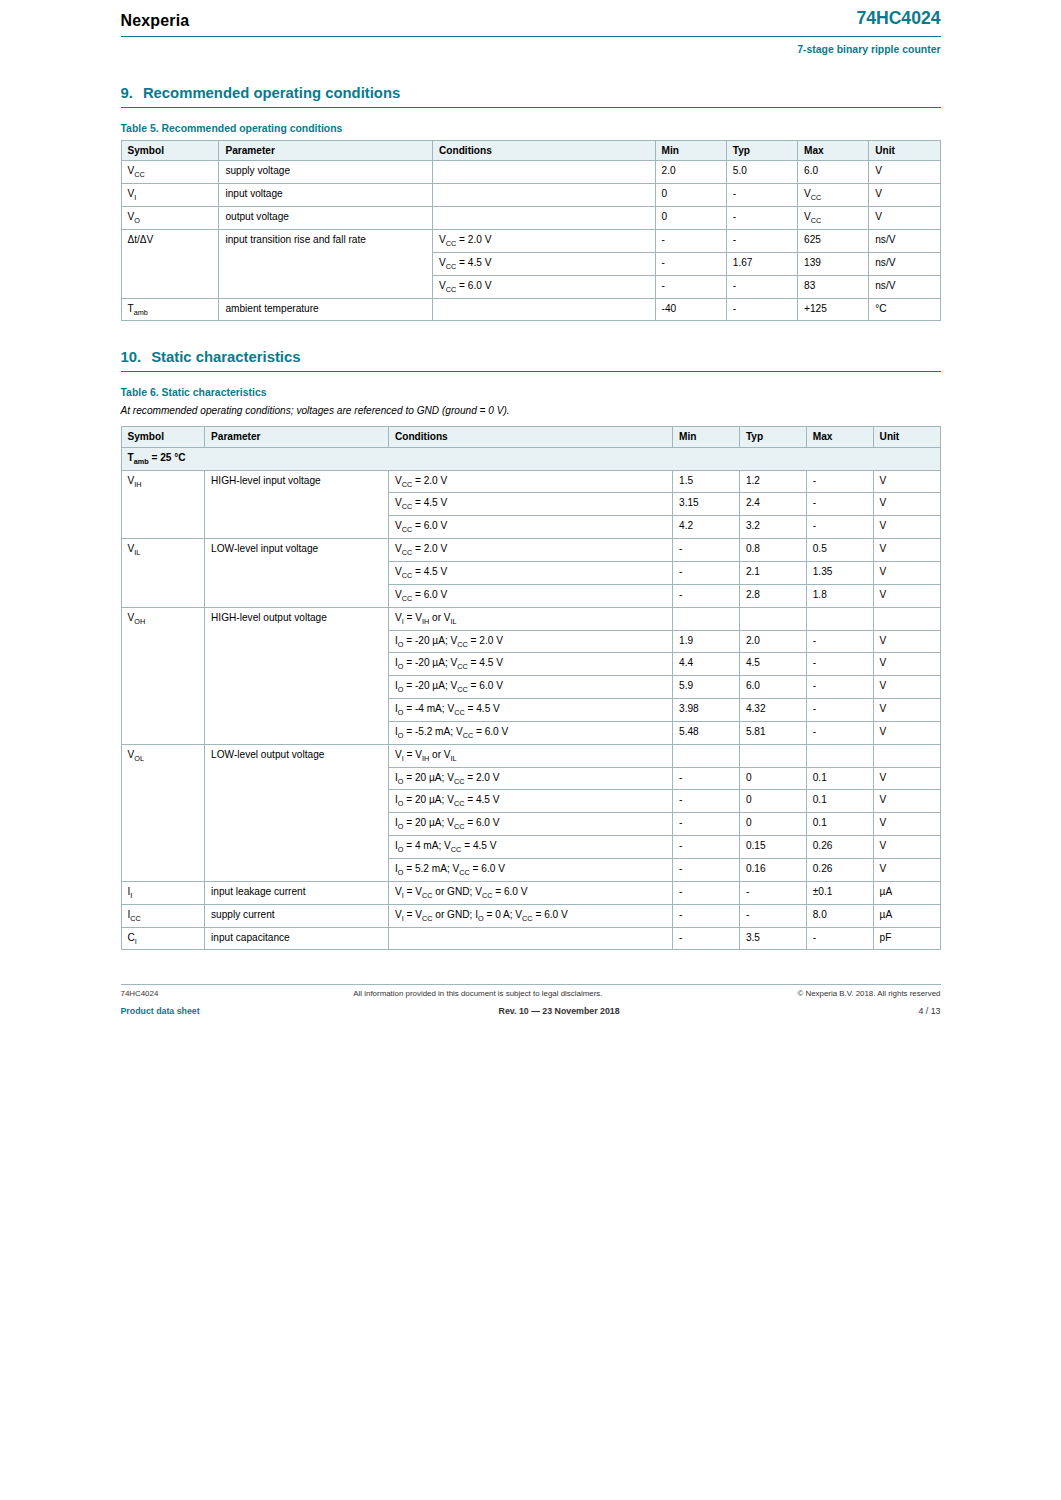Nexperia
74HC4024
7-stage binary ripple counter
9. Recommended operating conditions
Table 5. Recommended operating conditions
| Symbol | Parameter | Conditions | Min | Typ | Max | Unit |
| --- | --- | --- | --- | --- | --- | --- |
| V CC | supply voltage | | 2.0 | 5.0 | 6.0 | V |
| V I | input voltage | | 0 | - | V CC | V |
| V O | output voltage | | 0 | - | V CC | V |
| Δt/ΔV | input transition rise and fall rate | V CC = 2.0 V | - | - | 625 | ns/V |
| V CC = 4.5 V | - | 1.67 | 139 | ns/V |
| V CC = 6.0 V | - | - | 83 | ns/V |
| T amb | ambient temperature | | -40 | - | +125 | °C |
10. Static characteristics
Table 6. Static characteristics
At recommended operating conditions; voltages are referenced to GND (ground = 0 V).
| Symbol | Parameter | Conditions | Min | Typ | Max | Unit |
| --- | --- | --- | --- | --- | --- | --- |
| T amb = 25 °C |
| V IH | HIGH-level input voltage | V CC = 2.0 V | 1.5 | 1.2 | - | V |
| V CC = 4.5 V | 3.15 | 2.4 | - | V |
| V CC = 6.0 V | 4.2 | 3.2 | - | V |
| V IL | LOW-level input voltage | V CC = 2.0 V | - | 0.8 | 0.5 | V |
| V CC = 4.5 V | - | 2.1 | 1.35 | V |
| V CC = 6.0 V | - | 2.8 | 1.8 | V |
| V OH | HIGH-level output voltage | V I = V IH or V IL | | | | |
| I O = -20 µA; V CC = 2.0 V | 1.9 | 2.0 | - | V |
| I O = -20 µA; V CC = 4.5 V | 4.4 | 4.5 | - | V |
| I O = -20 µA; V CC = 6.0 V | 5.9 | 6.0 | - | V |
| I O = -4 mA; V CC = 4.5 V | 3.98 | 4.32 | - | V |
| I O = -5.2 mA; V CC = 6.0 V | 5.48 | 5.81 | - | V |
| V OL | LOW-level output voltage | V I = V IH or V IL | | | | |
| I O = 20 µA; V CC = 2.0 V | - | 0 | 0.1 | V |
| I O = 20 µA; V CC = 4.5 V | - | 0 | 0.1 | V |
| I O = 20 µA; V CC = 6.0 V | - | 0 | 0.1 | V |
| I O = 4 mA; V CC = 4.5 V | - | 0.15 | 0.26 | V |
| I O = 5.2 mA; V CC = 6.0 V | - | 0.16 | 0.26 | V |
| I I | input leakage current | V I = V CC or GND; V CC = 6.0 V | - | - | ±0.1 | µA |
| I CC | supply current | V I = V CC or GND; I O = 0 A; V CC = 6.0 V | - | - | 8.0 | µA |
| C I | input capacitance | | - | 3.5 | - | pF |
74HC4024
All information provided in this document is subject to legal disclaimers.
© Nexperia B.V. 2018. All rights reserved
Product data sheet
Rev. 10 — 23 November 2018
4 / 13